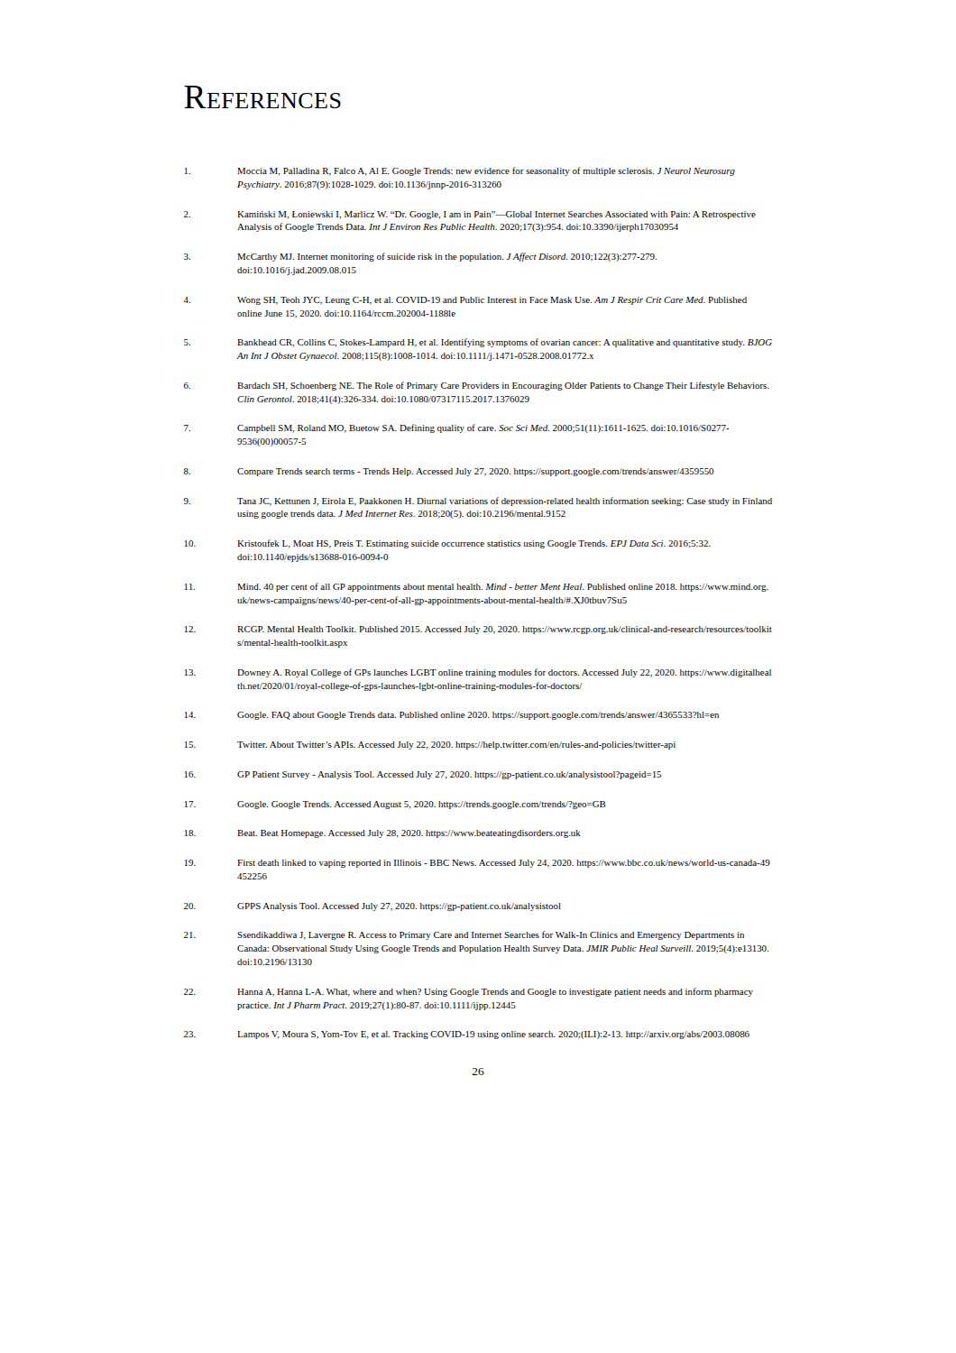References
1. Moccia M, Palladina R, Falco A, Al E. Google Trends: new evidence for seasonality of multiple sclerosis. J Neurol Neurosurg Psychiatry. 2016;87(9):1028-1029. doi:10.1136/jnnp-2016-313260
2. Kamiński M, Łoniewski I, Marlicz W. “Dr. Google, I am in Pain”—Global Internet Searches Associated with Pain: A Retrospective Analysis of Google Trends Data. Int J Environ Res Public Health. 2020;17(3):954. doi:10.3390/ijerph17030954
3. McCarthy MJ. Internet monitoring of suicide risk in the population. J Affect Disord. 2010;122(3):277-279. doi:10.1016/j.jad.2009.08.015
4. Wong SH, Teoh JYC, Leung C-H, et al. COVID-19 and Public Interest in Face Mask Use. Am J Respir Crit Care Med. Published online June 15, 2020. doi:10.1164/rccm.202004-1188le
5. Bankhead CR, Collins C, Stokes-Lampard H, et al. Identifying symptoms of ovarian cancer: A qualitative and quantitative study. BJOG An Int J Obstet Gynaecol. 2008;115(8):1008-1014. doi:10.1111/j.1471-0528.2008.01772.x
6. Bardach SH, Schoenberg NE. The Role of Primary Care Providers in Encouraging Older Patients to Change Their Lifestyle Behaviors. Clin Gerontol. 2018;41(4):326-334. doi:10.1080/07317115.2017.1376029
7. Campbell SM, Roland MO, Buetow SA. Defining quality of care. Soc Sci Med. 2000;51(11):1611-1625. doi:10.1016/S0277-9536(00)00057-5
8. Compare Trends search terms - Trends Help. Accessed July 27, 2020. https://support.google.com/trends/answer/4359550
9. Tana JC, Kettunen J, Eirola E, Paakkonen H. Diurnal variations of depression-related health information seeking: Case study in Finland using google trends data. J Med Internet Res. 2018;20(5). doi:10.2196/mental.9152
10. Kristoufek L, Moat HS, Preis T. Estimating suicide occurrence statistics using Google Trends. EPJ Data Sci. 2016;5:32. doi:10.1140/epjds/s13688-016-0094-0
11. Mind. 40 per cent of all GP appointments about mental health. Mind - better Ment Heal. Published online 2018. https://www.mind.org.uk/news-campaigns/news/40-per-cent-of-all-gp-appointments-about-mental-health/#.XJ0tbuv7Su5
12. RCGP. Mental Health Toolkit. Published 2015. Accessed July 20, 2020. https://www.rcgp.org.uk/clinical-and-research/resources/toolkits/mental-health-toolkit.aspx
13. Downey A. Royal College of GPs launches LGBT online training modules for doctors. Accessed July 22, 2020. https://www.digitalhealth.net/2020/01/royal-college-of-gps-launches-lgbt-online-training-modules-for-doctors/
14. Google. FAQ about Google Trends data. Published online 2020. https://support.google.com/trends/answer/4365533?hl=en
15. Twitter. About Twitter’s APIs. Accessed July 22, 2020. https://help.twitter.com/en/rules-and-policies/twitter-api
16. GP Patient Survey - Analysis Tool. Accessed July 27, 2020. https://gp-patient.co.uk/analysistool?pageid=15
17. Google. Google Trends. Accessed August 5, 2020. https://trends.google.com/trends/?geo=GB
18. Beat. Beat Homepage. Accessed July 28, 2020. https://www.beateatingdisorders.org.uk
19. First death linked to vaping reported in Illinois - BBC News. Accessed July 24, 2020. https://www.bbc.co.uk/news/world-us-canada-49452256
20. GPPS Analysis Tool. Accessed July 27, 2020. https://gp-patient.co.uk/analysistool
21. Ssendikaddiwa J, Lavergne R. Access to Primary Care and Internet Searches for Walk-In Clinics and Emergency Departments in Canada: Observational Study Using Google Trends and Population Health Survey Data. JMIR Public Heal Surveill. 2019;5(4):e13130. doi:10.2196/13130
22. Hanna A, Hanna L-A. What, where and when? Using Google Trends and Google to investigate patient needs and inform pharmacy practice. Int J Pharm Pract. 2019;27(1):80-87. doi:10.1111/ijpp.12445
23. Lampos V, Moura S, Yom-Tov E, et al. Tracking COVID-19 using online search. 2020;(ILI):2-13. http://arxiv.org/abs/2003.08086
26